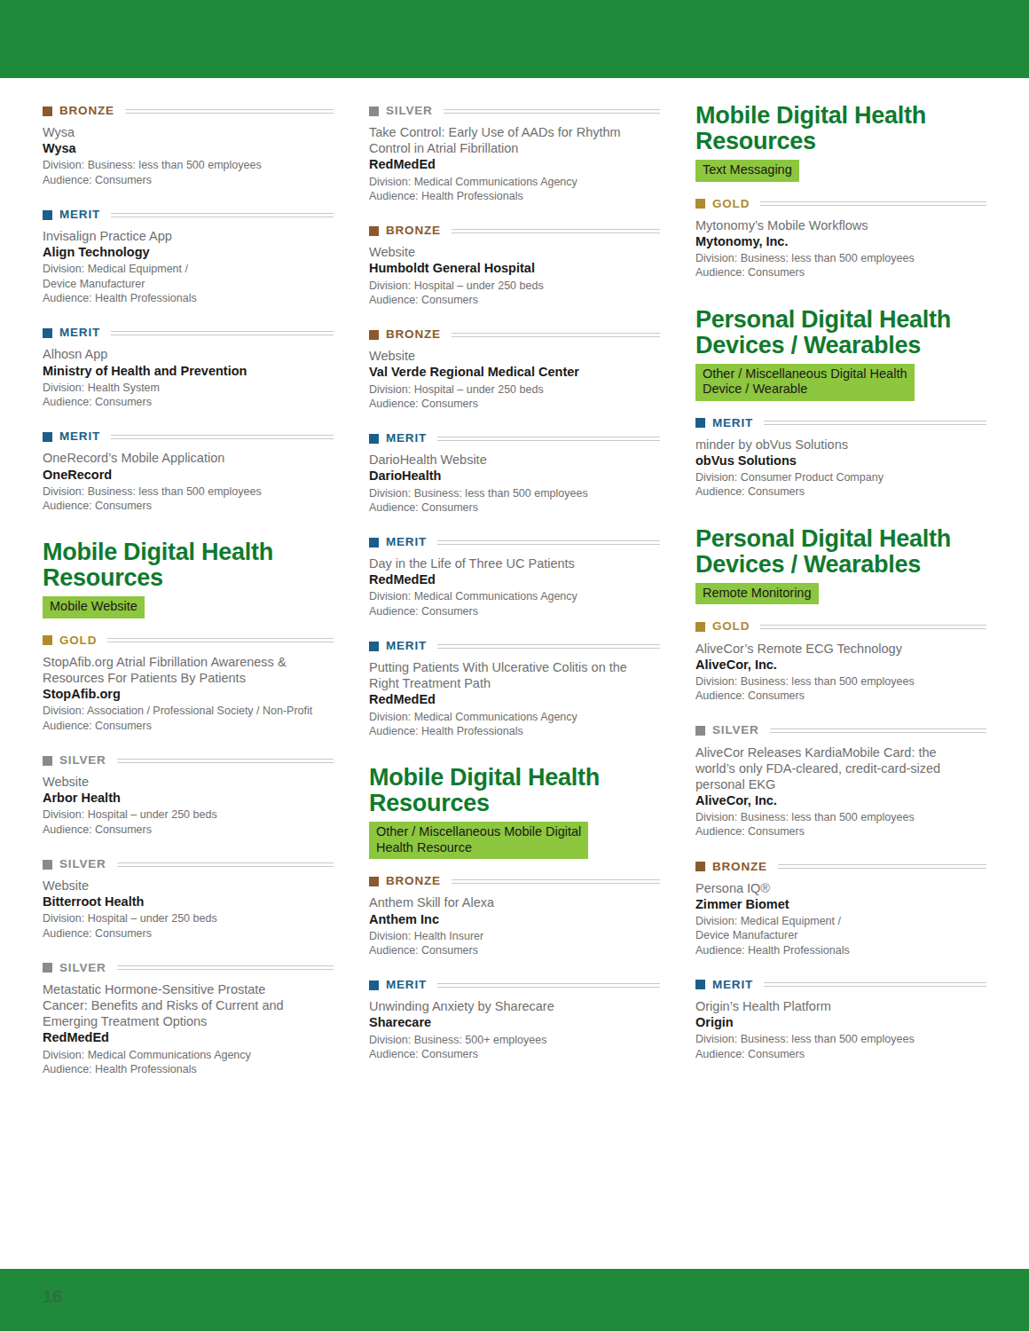Bronze
Wysa
Wysa
Division: Business: less than 500 employees
Audience: Consumers
Merit
Invisalign Practice App
Align Technology
Division: Medical Equipment /
Device Manufacturer
Audience: Health Professionals
Merit
Alhosn App
Ministry of Health and Prevention
Division: Health System
Audience: Consumers
Merit
OneRecord’s Mobile Application
OneRecord
Division: Business: less than 500 employees
Audience: Consumers
Mobile Digital Health
Resources
Mobile Website
Gold
StopAfib.org Atrial Fibrillation Awareness &
Resources For Patients By Patients
StopAfib.org
Division: Association / Professional Society / Non-Profit
Audience: Consumers
Silver
Website
Arbor Health
Division: Hospital – under 250 beds
Audience: Consumers
Silver
Website
Bitterroot Health
Division: Hospital – under 250 beds
Audience: Consumers
Silver
Metastatic Hormone-Sensitive Prostate
Cancer: Benefits and Risks of Current and
Emerging Treatment Options
RedMedEd
Division: Medical Communications Agency
Audience: Health Professionals
Silver
Take Control: Early Use of AADs for Rhythm
Control in Atrial Fibrillation
RedMedEd
Division: Medical Communications Agency
Audience: Health Professionals
Bronze
Website
Humboldt General Hospital
Division: Hospital – under 250 beds
Audience: Consumers
Bronze
Website
Val Verde Regional Medical Center
Division: Hospital – under 250 beds
Audience: Consumers
Merit
DarioHealth Website
DarioHealth
Division: Business: less than 500 employees
Audience: Consumers
Merit
Day in the Life of Three UC Patients
RedMedEd
Division: Medical Communications Agency
Audience: Consumers
Merit
Putting Patients With Ulcerative Colitis on the
Right Treatment Path
RedMedEd
Division: Medical Communications Agency
Audience: Health Professionals
Mobile Digital Health
Resources
Other / Miscellaneous Mobile Digital
Health Resource
Bronze
Anthem Skill for Alexa
Anthem Inc
Division: Health Insurer
Audience: Consumers
Merit
Unwinding Anxiety by Sharecare
Sharecare
Division: Business: 500+ employees
Audience: Consumers
Mobile Digital Health
Resources
Text Messaging
Gold
Mytonomy’s Mobile Workflows
Mytonomy, Inc.
Division: Business: less than 500 employees
Audience: Consumers
Personal Digital Health
Devices / Wearables
Other / Miscellaneous Digital Health
Device / Wearable
Merit
minder by obVus Solutions
obVus Solutions
Division: Consumer Product Company
Audience: Consumers
Personal Digital Health
Devices / Wearables
Remote Monitoring
Gold
AliveCor’s Remote ECG Technology
AliveCor, Inc.
Division: Business: less than 500 employees
Audience: Consumers
Silver
AliveCor Releases KardiaMobile Card: the
world’s only FDA-cleared, credit-card-sized
personal EKG
AliveCor, Inc.
Division: Business: less than 500 employees
Audience: Consumers
Bronze
Persona IQ®
Zimmer Biomet
Division: Medical Equipment /
Device Manufacturer
Audience: Health Professionals
Merit
Origin’s Health Platform
Origin
Division: Business: less than 500 employees
Audience: Consumers
16